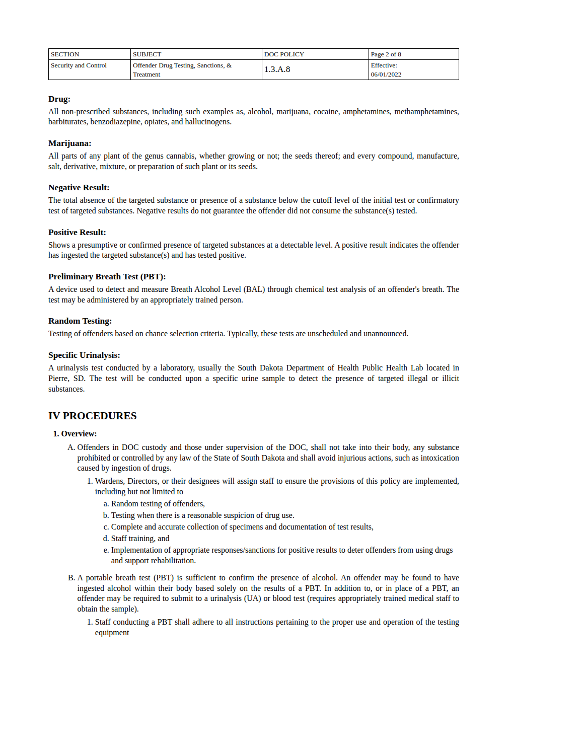| SECTION | SUBJECT | DOC POLICY | Page 2 of 8 |
| Security and Control | Offender Drug Testing, Sanctions, & Treatment | 1.3.A.8 | Effective: 06/01/2022 |
Drug:
All non-prescribed substances, including such examples as, alcohol, marijuana, cocaine, amphetamines, methamphetamines, barbiturates, benzodiazepine, opiates, and hallucinogens.
Marijuana:
All parts of any plant of the genus cannabis, whether growing or not; the seeds thereof; and every compound, manufacture, salt, derivative, mixture, or preparation of such plant or its seeds.
Negative Result:
The total absence of the targeted substance or presence of a substance below the cutoff level of the initial test or confirmatory test of targeted substances. Negative results do not guarantee the offender did not consume the substance(s) tested.
Positive Result:
Shows a presumptive or confirmed presence of targeted substances at a detectable level. A positive result indicates the offender has ingested the targeted substance(s) and has tested positive.
Preliminary Breath Test (PBT):
A device used to detect and measure Breath Alcohol Level (BAL) through chemical test analysis of an offender's breath. The test may be administered by an appropriately trained person.
Random Testing:
Testing of offenders based on chance selection criteria. Typically, these tests are unscheduled and unannounced.
Specific Urinalysis:
A urinalysis test conducted by a laboratory, usually the South Dakota Department of Health Public Health Lab located in Pierre, SD. The test will be conducted upon a specific urine sample to detect the presence of targeted illegal or illicit substances.
IV PROCEDURES
Overview:
Offenders in DOC custody and those under supervision of the DOC, shall not take into their body, any substance prohibited or controlled by any law of the State of South Dakota and shall avoid injurious actions, such as intoxication caused by ingestion of drugs.
Wardens, Directors, or their designees will assign staff to ensure the provisions of this policy are implemented, including but not limited to
Random testing of offenders,
Testing when there is a reasonable suspicion of drug use.
Complete and accurate collection of specimens and documentation of test results,
Staff training, and
Implementation of appropriate responses/sanctions for positive results to deter offenders from using drugs and support rehabilitation.
A portable breath test (PBT) is sufficient to confirm the presence of alcohol. An offender may be found to have ingested alcohol within their body based solely on the results of a PBT. In addition to, or in place of a PBT, an offender may be required to submit to a urinalysis (UA) or blood test (requires appropriately trained medical staff to obtain the sample).
Staff conducting a PBT shall adhere to all instructions pertaining to the proper use and operation of the testing equipment